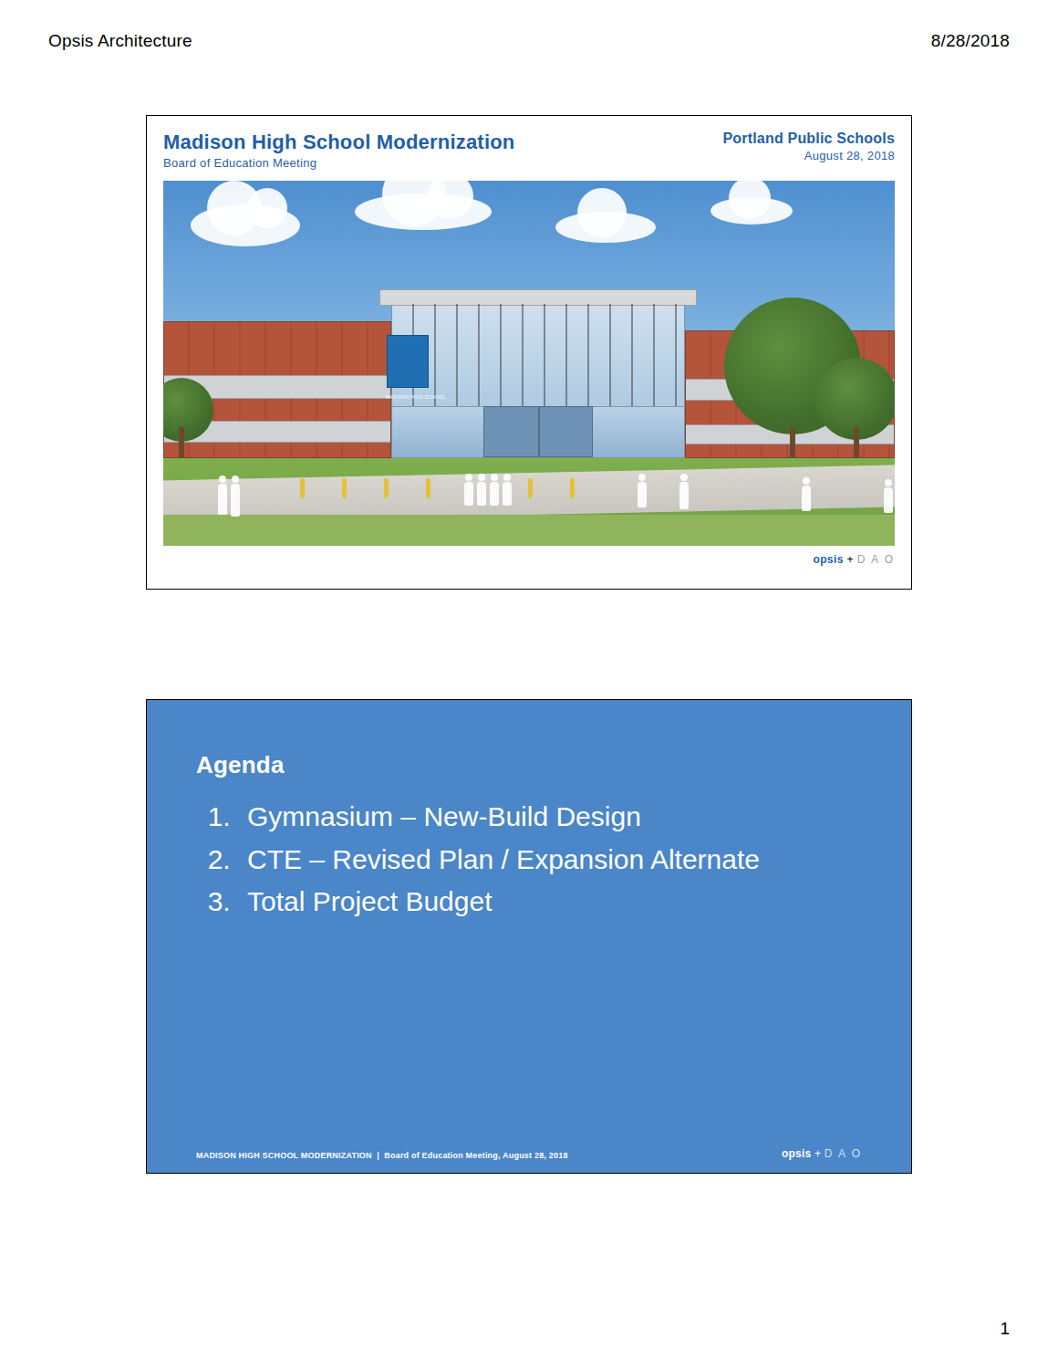Opsis Architecture 8/28/2018
Madison High School Modernization
Board of Education Meeting
Portland Public Schools
August 28, 2018
MADISON HIGH SCHOOL
opsis + D A O
Agenda
Gymnasium – New-Build Design
CTE – Revised Plan / Expansion Alternate
Total Project Budget
MADISON HIGH SCHOOL MODERNIZATION | Board of Education Meeting, August 28, 2018
opsis + D A O
1